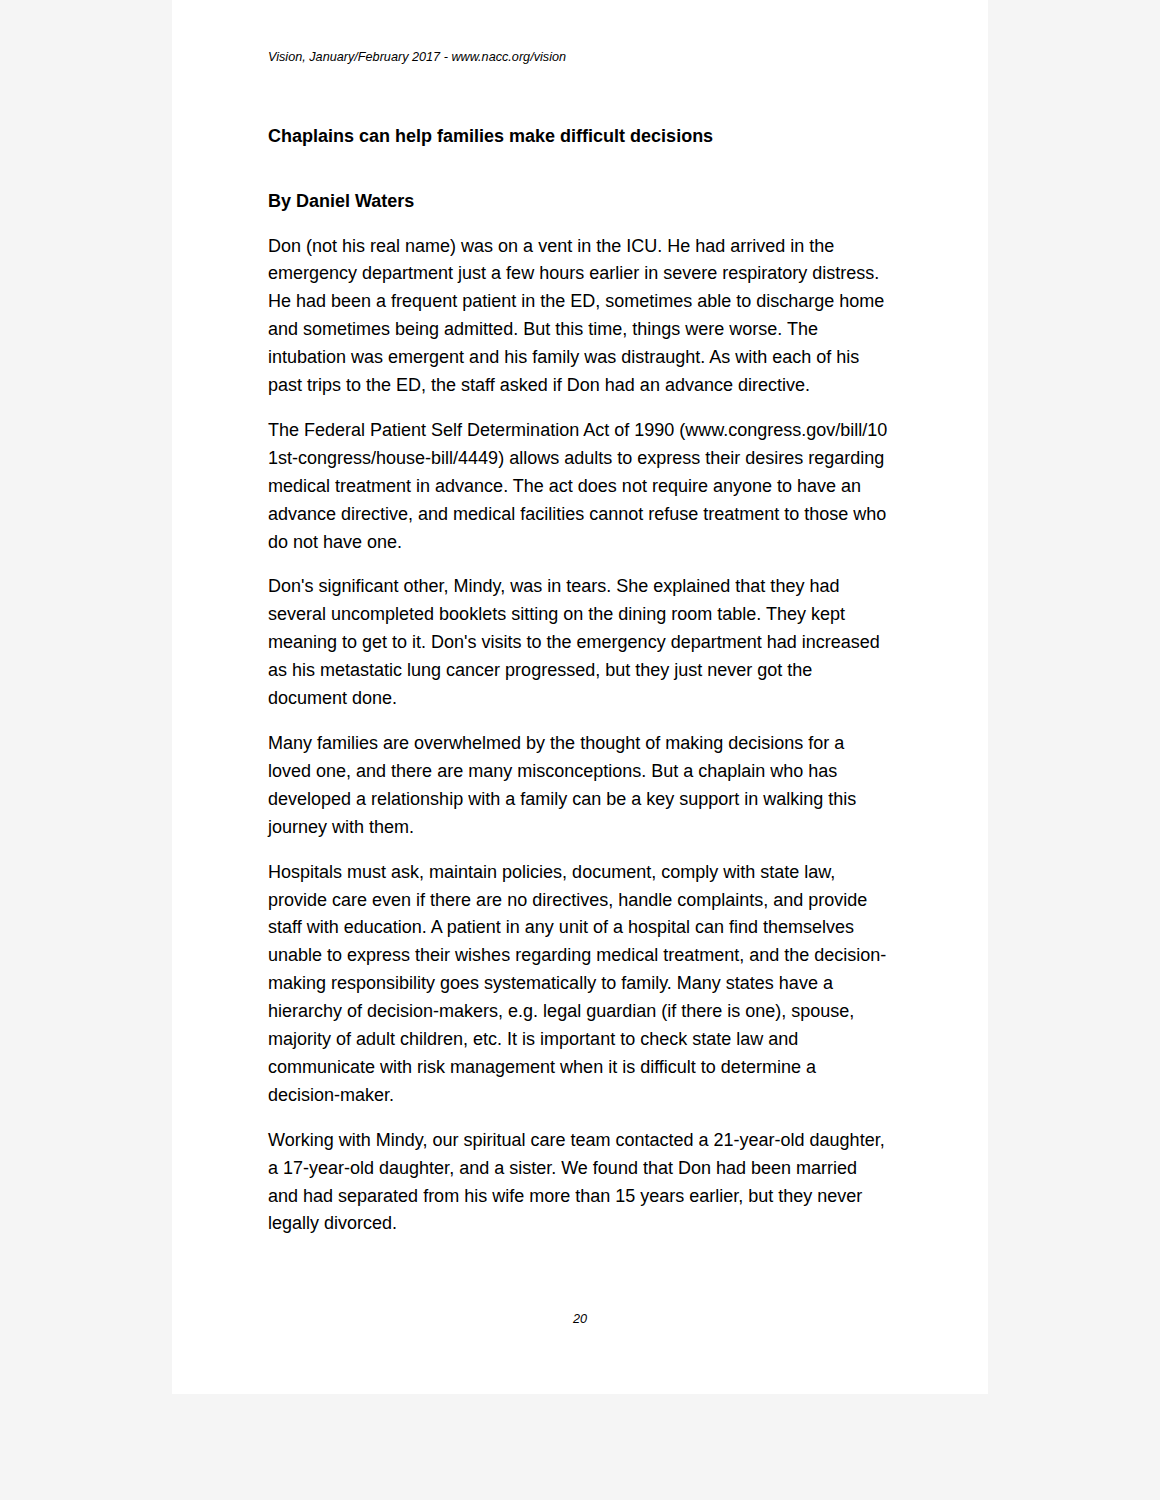Vision, January/February 2017 - www.nacc.org/vision
Chaplains can help families make difficult decisions
By Daniel Waters
Don (not his real name) was on a vent in the ICU. He had arrived in the emergency department just a few hours earlier in severe respiratory distress. He had been a frequent patient in the ED, sometimes able to discharge home and sometimes being admitted. But this time, things were worse. The intubation was emergent and his family was distraught. As with each of his past trips to the ED, the staff asked if Don had an advance directive.
The Federal Patient Self Determination Act of 1990 (www.congress.gov/bill/101st-congress/house-bill/4449) allows adults to express their desires regarding medical treatment in advance. The act does not require anyone to have an advance directive, and medical facilities cannot refuse treatment to those who do not have one.
Don's significant other, Mindy, was in tears. She explained that they had several uncompleted booklets sitting on the dining room table. They kept meaning to get to it. Don's visits to the emergency department had increased as his metastatic lung cancer progressed, but they just never got the document done.
Many families are overwhelmed by the thought of making decisions for a loved one, and there are many misconceptions. But a chaplain who has developed a relationship with a family can be a key support in walking this journey with them.
Hospitals must ask, maintain policies, document, comply with state law, provide care even if there are no directives, handle complaints, and provide staff with education. A patient in any unit of a hospital can find themselves unable to express their wishes regarding medical treatment, and the decision-making responsibility goes systematically to family. Many states have a hierarchy of decision-makers, e.g. legal guardian (if there is one), spouse, majority of adult children, etc. It is important to check state law and communicate with risk management when it is difficult to determine a decision-maker.
Working with Mindy, our spiritual care team contacted a 21-year-old daughter, a 17-year-old daughter, and a sister. We found that Don had been married and had separated from his wife more than 15 years earlier, but they never legally divorced.
20